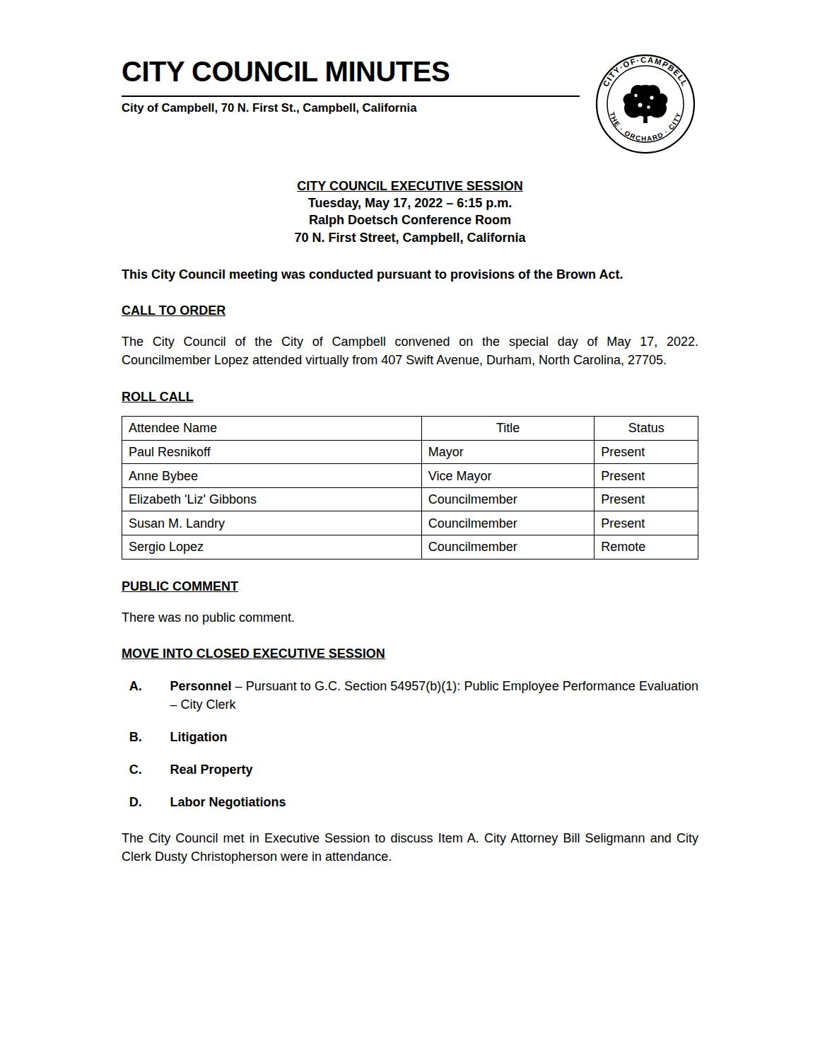CITY COUNCIL MINUTES
City of Campbell, 70 N. First St., Campbell, California
CITY·OF·CAMPBELL THE · ORCHARD · CITY
CITY COUNCIL EXECUTIVE SESSION
Tuesday, May 17, 2022 – 6:15 p.m.
Ralph Doetsch Conference Room
70 N. First Street, Campbell, California
This City Council meeting was conducted pursuant to provisions of the Brown Act.
CALL TO ORDER
The City Council of the City of Campbell convened on the special day of May 17, 2022. Councilmember Lopez attended virtually from 407 Swift Avenue, Durham, North Carolina, 27705.
ROLL CALL
| Attendee Name | Title | Status |
| --- | --- | --- |
| Paul Resnikoff | Mayor | Present |
| Anne Bybee | Vice Mayor | Present |
| Elizabeth 'Liz' Gibbons | Councilmember | Present |
| Susan M. Landry | Councilmember | Present |
| Sergio Lopez | Councilmember | Remote |
PUBLIC COMMENT
There was no public comment.
MOVE INTO CLOSED EXECUTIVE SESSION
A.
Personnel – Pursuant to G.C. Section 54957(b)(1): Public Employee Performance Evaluation – City Clerk
B.
Litigation
C.
Real Property
D.
Labor Negotiations
The City Council met in Executive Session to discuss Item A. City Attorney Bill Seligmann and City Clerk Dusty Christopherson were in attendance.